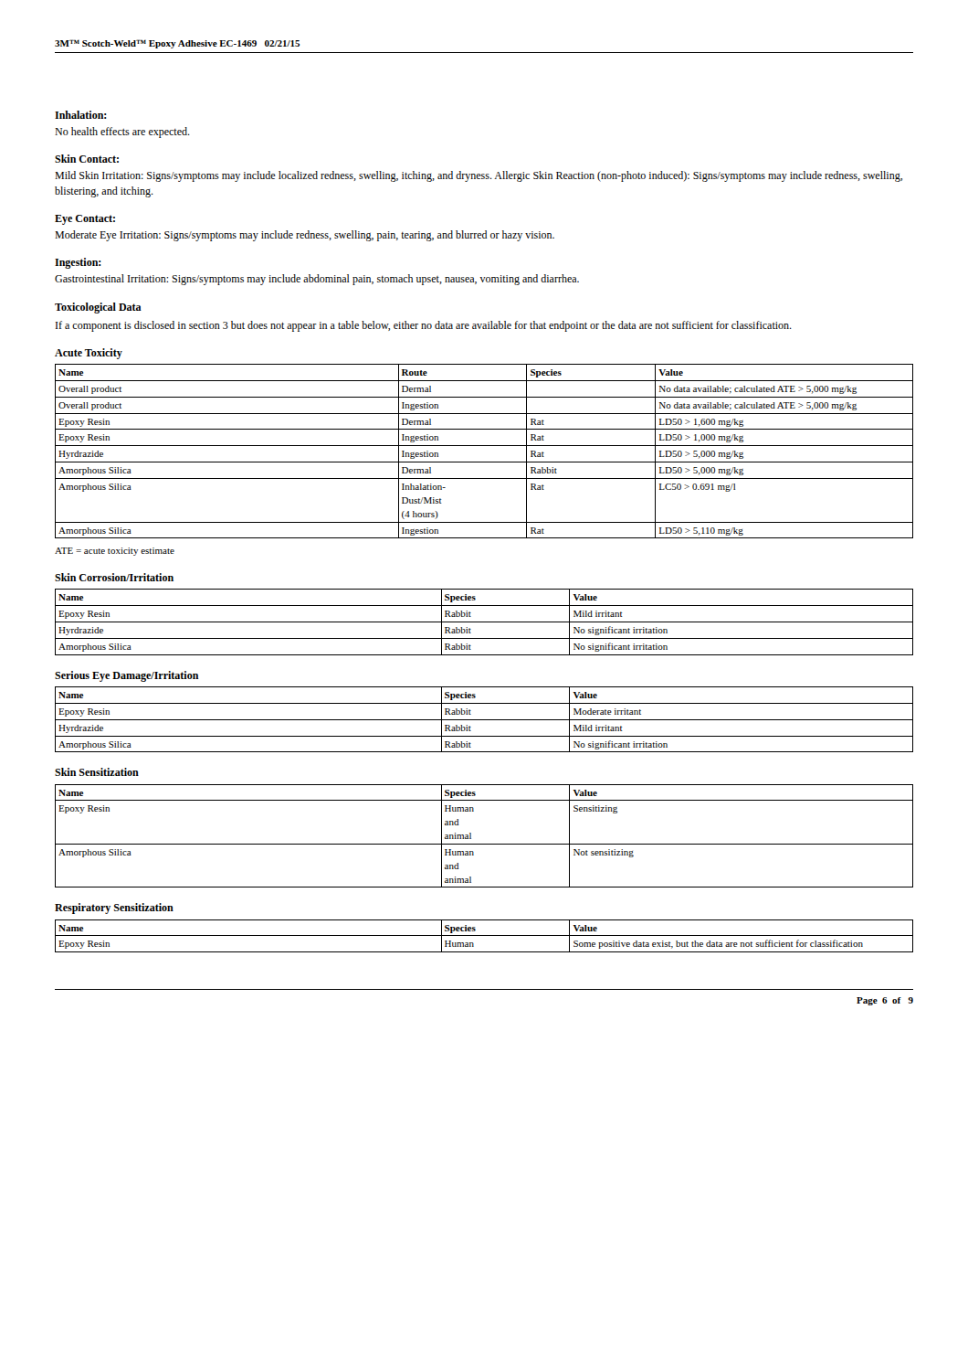3M™ Scotch-Weld™ Epoxy Adhesive EC-1469 02/21/15
Inhalation:
No health effects are expected.
Skin Contact:
Mild Skin Irritation: Signs/symptoms may include localized redness, swelling, itching, and dryness. Allergic Skin Reaction (non-photo induced): Signs/symptoms may include redness, swelling, blistering, and itching.
Eye Contact:
Moderate Eye Irritation: Signs/symptoms may include redness, swelling, pain, tearing, and blurred or hazy vision.
Ingestion:
Gastrointestinal Irritation: Signs/symptoms may include abdominal pain, stomach upset, nausea, vomiting and diarrhea.
Toxicological Data
If a component is disclosed in section 3 but does not appear in a table below, either no data are available for that endpoint or the data are not sufficient for classification.
Acute Toxicity
| Name | Route | Species | Value |
| --- | --- | --- | --- |
| Overall product | Dermal | | No data available; calculated ATE > 5,000 mg/kg |
| Overall product | Ingestion | | No data available; calculated ATE > 5,000 mg/kg |
| Epoxy Resin | Dermal | Rat | LD50 > 1,600 mg/kg |
| Epoxy Resin | Ingestion | Rat | LD50 > 1,000 mg/kg |
| Hyrdrazide | Ingestion | Rat | LD50 > 5,000 mg/kg |
| Amorphous Silica | Dermal | Rabbit | LD50 > 5,000 mg/kg |
| Amorphous Silica | Inhalation- Dust/Mist (4 hours) | Rat | LC50 > 0.691 mg/l |
| Amorphous Silica | Ingestion | Rat | LD50 > 5,110 mg/kg |
ATE = acute toxicity estimate
Skin Corrosion/Irritation
| Name | Species | Value |
| --- | --- | --- |
| Epoxy Resin | Rabbit | Mild irritant |
| Hyrdrazide | Rabbit | No significant irritation |
| Amorphous Silica | Rabbit | No significant irritation |
Serious Eye Damage/Irritation
| Name | Species | Value |
| --- | --- | --- |
| Epoxy Resin | Rabbit | Moderate irritant |
| Hyrdrazide | Rabbit | Mild irritant |
| Amorphous Silica | Rabbit | No significant irritation |
Skin Sensitization
| Name | Species | Value |
| --- | --- | --- |
| Epoxy Resin | Human and animal | Sensitizing |
| Amorphous Silica | Human and animal | Not sensitizing |
Respiratory Sensitization
| Name | Species | Value |
| --- | --- | --- |
| Epoxy Resin | Human | Some positive data exist, but the data are not sufficient for classification |
Page 6 of 9